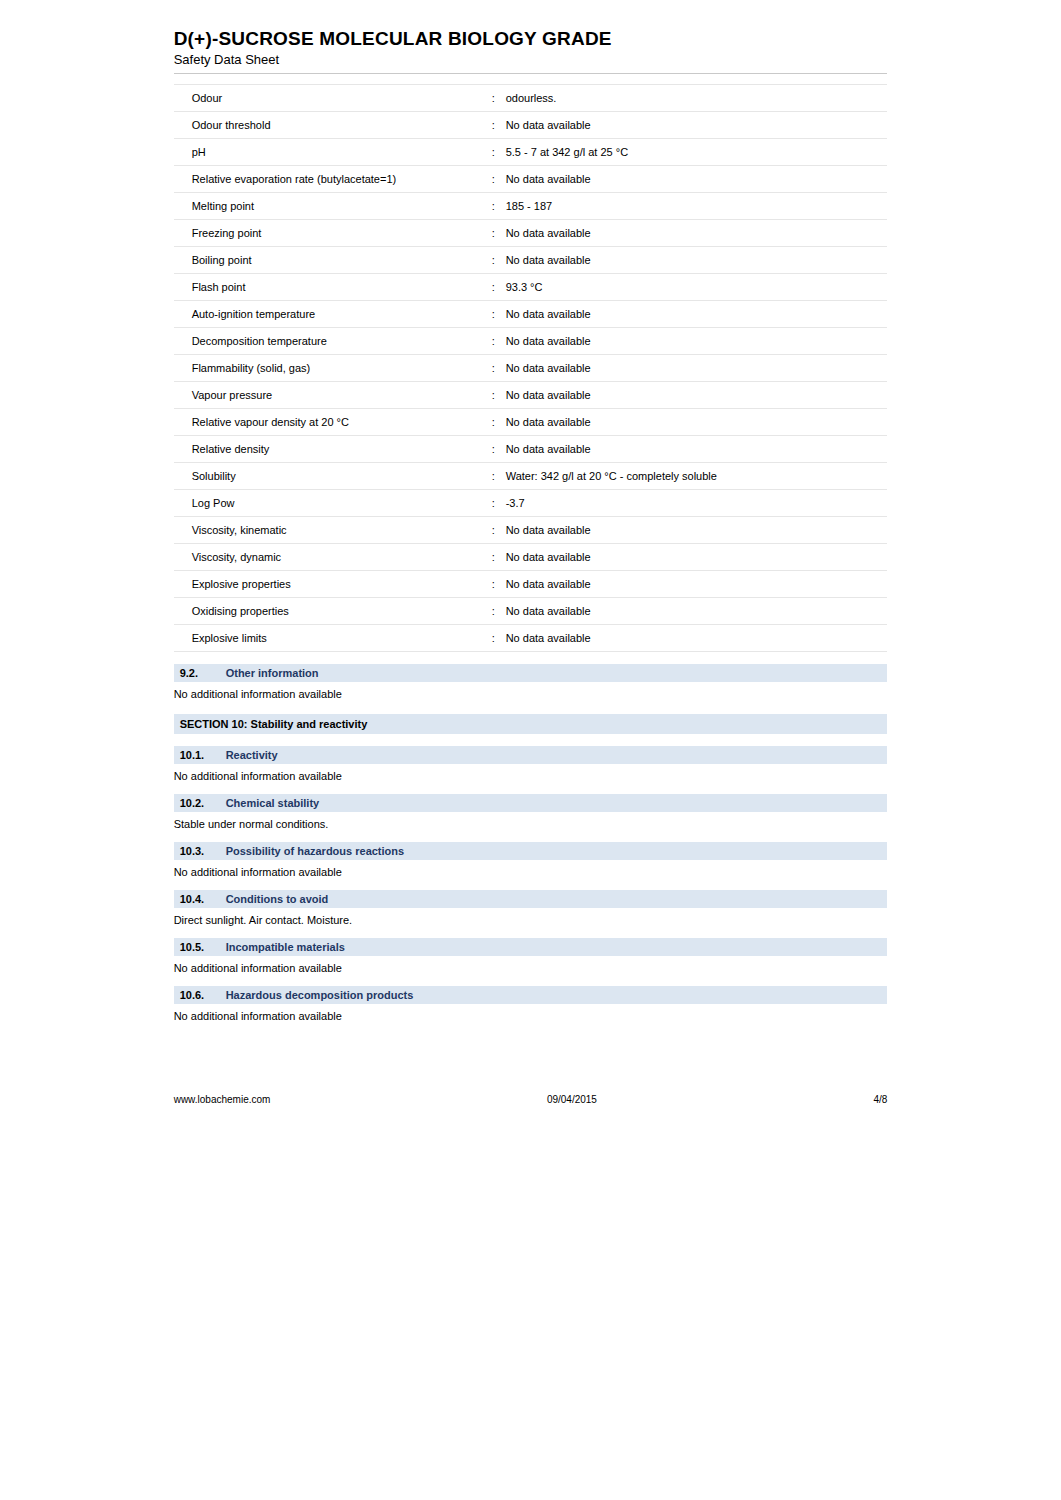D(+)-SUCROSE MOLECULAR BIOLOGY GRADE
Safety Data Sheet
| Odour | : | odourless. |
| Odour threshold | : | No data available |
| pH | : | 5.5 - 7 at 342 g/l at 25 °C |
| Relative evaporation rate (butylacetate=1) | : | No data available |
| Melting point | : | 185 - 187 |
| Freezing point | : | No data available |
| Boiling point | : | No data available |
| Flash point | : | 93.3 °C |
| Auto-ignition temperature | : | No data available |
| Decomposition temperature | : | No data available |
| Flammability (solid, gas) | : | No data available |
| Vapour pressure | : | No data available |
| Relative vapour density at 20 °C | : | No data available |
| Relative density | : | No data available |
| Solubility | : | Water: 342 g/l at 20 °C - completely soluble |
| Log Pow | : | -3.7 |
| Viscosity, kinematic | : | No data available |
| Viscosity, dynamic | : | No data available |
| Explosive properties | : | No data available |
| Oxidising properties | : | No data available |
| Explosive limits | : | No data available |
9.2. Other information
No additional information available
SECTION 10: Stability and reactivity
10.1. Reactivity
No additional information available
10.2. Chemical stability
Stable under normal conditions.
10.3. Possibility of hazardous reactions
No additional information available
10.4. Conditions to avoid
Direct sunlight. Air contact. Moisture.
10.5. Incompatible materials
No additional information available
10.6. Hazardous decomposition products
No additional information available
www.lobachemie.com 4/8
09/04/2015